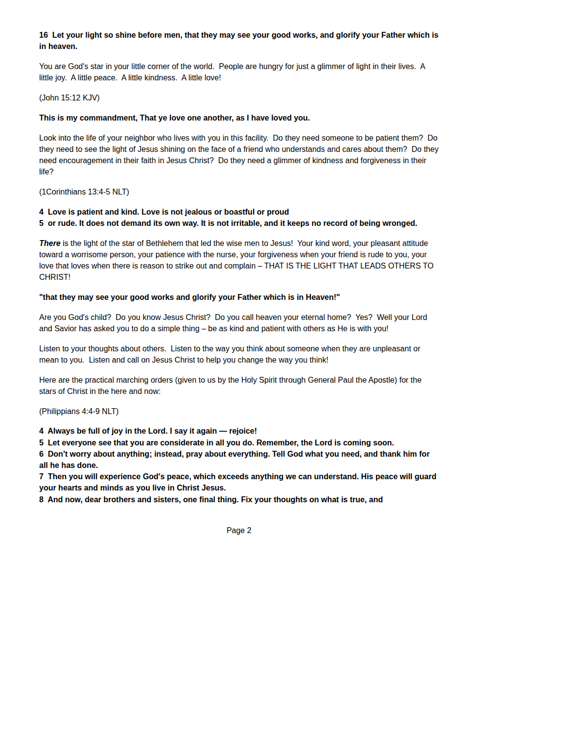16 Let your light so shine before men, that they may see your good works, and glorify your Father which is in heaven.
You are God's star in your little corner of the world. People are hungry for just a glimmer of light in their lives. A little joy. A little peace. A little kindness. A little love!
(John 15:12 KJV)
This is my commandment, That ye love one another, as I have loved you.
Look into the life of your neighbor who lives with you in this facility. Do they need someone to be patient them? Do they need to see the light of Jesus shining on the face of a friend who understands and cares about them? Do they need encouragement in their faith in Jesus Christ? Do they need a glimmer of kindness and forgiveness in their life?
(1Corinthians 13:4-5 NLT)
4 Love is patient and kind. Love is not jealous or boastful or proud
5 or rude. It does not demand its own way. It is not irritable, and it keeps no record of being wronged.
There is the light of the star of Bethlehem that led the wise men to Jesus! Your kind word, your pleasant attitude toward a worrisome person, your patience with the nurse, your forgiveness when your friend is rude to you, your love that loves when there is reason to strike out and complain – THAT IS THE LIGHT THAT LEADS OTHERS TO CHRIST!
"that they may see your good works and glorify your Father which is in Heaven!"
Are you God's child? Do you know Jesus Christ? Do you call heaven your eternal home? Yes? Well your Lord and Savior has asked you to do a simple thing – be as kind and patient with others as He is with you!
Listen to your thoughts about others. Listen to the way you think about someone when they are unpleasant or mean to you. Listen and call on Jesus Christ to help you change the way you think!
Here are the practical marching orders (given to us by the Holy Spirit through General Paul the Apostle) for the stars of Christ in the here and now:
(Philippians 4:4-9 NLT)
4 Always be full of joy in the Lord. I say it again — rejoice!
5 Let everyone see that you are considerate in all you do. Remember, the Lord is coming soon.
6 Don't worry about anything; instead, pray about everything. Tell God what you need, and thank him for all he has done.
7 Then you will experience God's peace, which exceeds anything we can understand. His peace will guard your hearts and minds as you live in Christ Jesus.
8 And now, dear brothers and sisters, one final thing. Fix your thoughts on what is true, and
Page 2